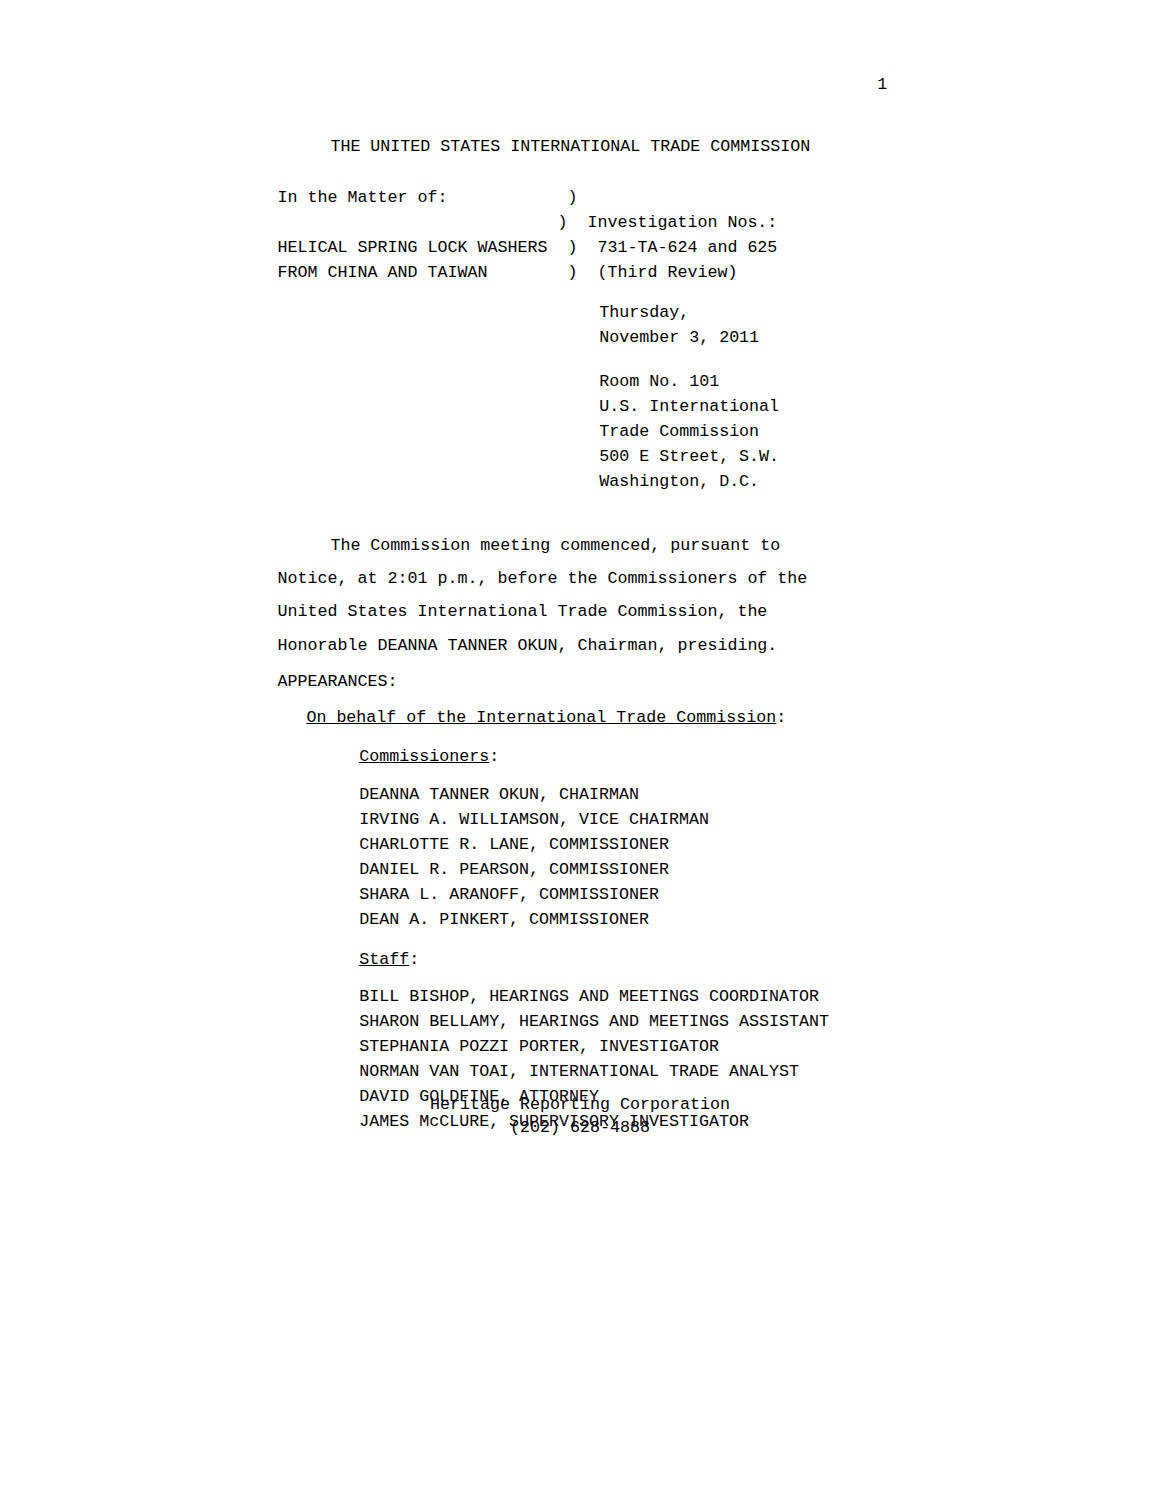1
THE UNITED STATES INTERNATIONAL TRADE COMMISSION
In the Matter of: ) ) Investigation Nos.: HELICAL SPRING LOCK WASHERS ) 731-TA-624 and 625 FROM CHINA AND TAIWAN ) (Third Review)
Thursday, November 3, 2011
Room No. 101 U.S. International Trade Commission 500 E Street, S.W. Washington, D.C.
The Commission meeting commenced, pursuant to
Notice, at 2:01 p.m., before the Commissioners of the
United States International Trade Commission, the
Honorable DEANNA TANNER OKUN, Chairman, presiding.
APPEARANCES:
On behalf of the International Trade Commission:
Commissioners:
DEANNA TANNER OKUN, CHAIRMAN IRVING A. WILLIAMSON, VICE CHAIRMAN CHARLOTTE R. LANE, COMMISSIONER DANIEL R. PEARSON, COMMISSIONER SHARA L. ARANOFF, COMMISSIONER DEAN A. PINKERT, COMMISSIONER
Staff:
BILL BISHOP, HEARINGS AND MEETINGS COORDINATOR SHARON BELLAMY, HEARINGS AND MEETINGS ASSISTANT STEPHANIA POZZI PORTER, INVESTIGATOR NORMAN VAN TOAI, INTERNATIONAL TRADE ANALYST DAVID GOLDFINE, ATTORNEY JAMES McCLURE, SUPERVISORY INVESTIGATOR
Heritage Reporting Corporation
(202) 628-4888